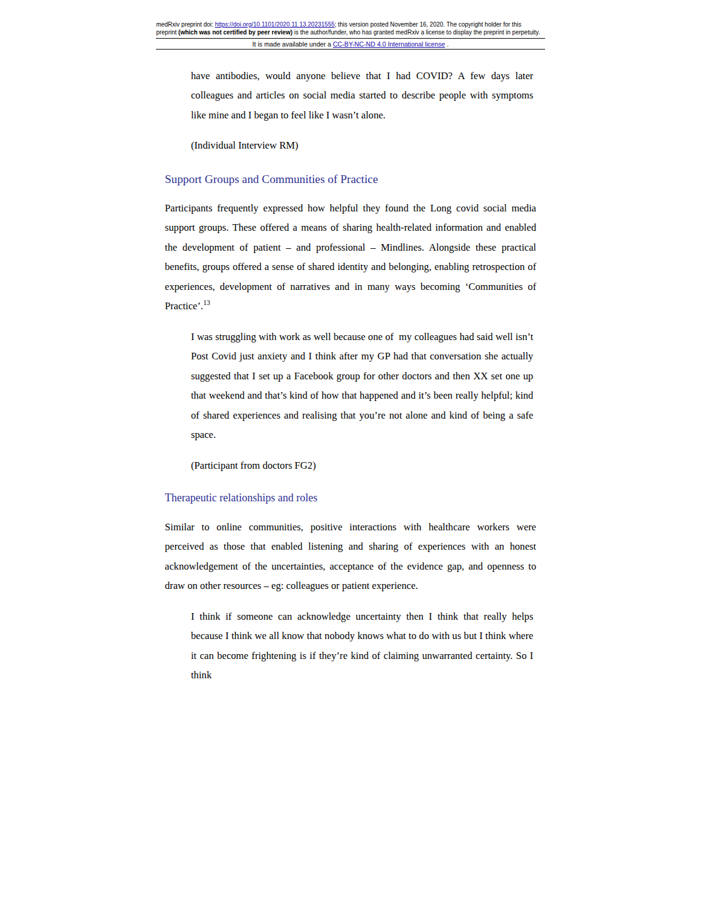medRxiv preprint doi: https://doi.org/10.1101/2020.11.13.20231555; this version posted November 16, 2020. The copyright holder for this
preprint (which was not certified by peer review) is the author/funder, who has granted medRxiv a license to display the preprint in perpetuity.
It is made available under a CC-BY-NC-ND 4.0 International license .
have antibodies, would anyone believe that I had COVID? A few days later colleagues and articles on social media started to describe people with symptoms like mine and I began to feel like I wasn’t alone.
(Individual Interview RM)
Support Groups and Communities of Practice
Participants frequently expressed how helpful they found the Long covid social media support groups. These offered a means of sharing health-related information and enabled the development of patient – and professional – Mindlines. Alongside these practical benefits, groups offered a sense of shared identity and belonging, enabling retrospection of experiences, development of narratives and in many ways becoming ‘Communities of Practice’.13
I was struggling with work as well because one of my colleagues had said well isn’t Post Covid just anxiety and I think after my GP had that conversation she actually suggested that I set up a Facebook group for other doctors and then XX set one up that weekend and that’s kind of how that happened and it’s been really helpful; kind of shared experiences and realising that you’re not alone and kind of being a safe space.
(Participant from doctors FG2)
Therapeutic relationships and roles
Similar to online communities, positive interactions with healthcare workers were perceived as those that enabled listening and sharing of experiences with an honest acknowledgement of the uncertainties, acceptance of the evidence gap, and openness to draw on other resources – eg: colleagues or patient experience.
I think if someone can acknowledge uncertainty then I think that really helps because I think we all know that nobody knows what to do with us but I think where it can become frightening is if they’re kind of claiming unwarranted certainty. So I think